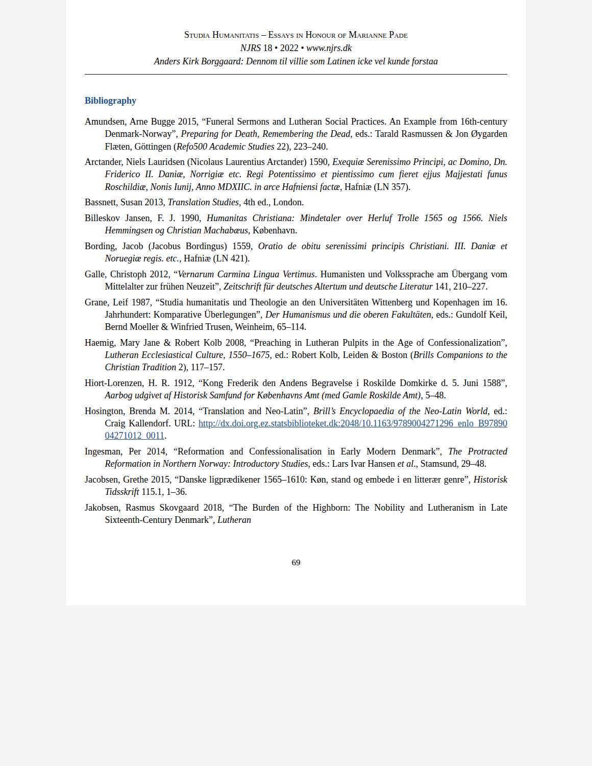Studia Humanitatis – Essays in Honour of Marianne Pade
NJRS 18 • 2022 • www.njrs.dk
Anders Kirk Borggaard: Dennom til villie som Latinen icke vel kunde forstaa
Bibliography
Amundsen, Arne Bugge 2015, “Funeral Sermons and Lutheran Social Practices. An Example from 16th-century Denmark-Norway”, Preparing for Death, Remembering the Dead, eds.: Tarald Rasmussen & Jon Øygarden Flæten, Göttingen (Refo500 Academic Studies 22), 223–240.
Arctander, Niels Lauridsen (Nicolaus Laurentius Arctander) 1590, Exequiæ Serenissimo Principi, ac Domino, Dn. Friderico II. Daniæ, Norrigiæ etc. Regi Potentissimo et pientissimo cum fieret ejjus Majjestati funus Roschildiæ, Nonis Iunij, Anno MDXIIC. in arce Hafniensi factæ, Hafniæ (LN 357).
Bassnett, Susan 2013, Translation Studies, 4th ed., London.
Billeskov Jansen, F. J. 1990, Humanitas Christiana: Mindetaler over Herluf Trolle 1565 og 1566. Niels Hemmingsen og Christian Machabæus, København.
Bording, Jacob (Jacobus Bordingus) 1559, Oratio de obitu serenissimi principis Christiani. III. Daniæ et Noruegiæ regis. etc., Hafniæ (LN 421).
Galle, Christoph 2012, “Vernarum Carmina Lingua Vertimus. Humanisten und Volkssprache am Übergang vom Mittelalter zur frühen Neuzeit”, Zeitschrift für deutsches Altertum und deutsche Literatur 141, 210–227.
Grane, Leif 1987, “Studia humanitatis und Theologie an den Universitäten Wittenberg und Kopenhagen im 16. Jahrhundert: Komparative Überlegungen”, Der Humanismus und die oberen Fakultäten, eds.: Gundolf Keil, Bernd Moeller & Winfried Trusen, Weinheim, 65–114.
Haemig, Mary Jane & Robert Kolb 2008, “Preaching in Lutheran Pulpits in the Age of Confessionalization”, Lutheran Ecclesiastical Culture, 1550–1675, ed.: Robert Kolb, Leiden & Boston (Brills Companions to the Christian Tradition 2), 117–157.
Hiort-Lorenzen, H. R. 1912, “Kong Frederik den Andens Begravelse i Roskilde Domkirke d. 5. Juni 1588”, Aarbog udgivet af Historisk Samfund for Københavns Amt (med Gamle Roskilde Amt), 5–48.
Hosington, Brenda M. 2014, “Translation and Neo-Latin”, Brill’s Encyclopaedia of the Neo-Latin World, ed.: Craig Kallendorf. URL: http://dx.doi.org.ez.statsbiblioteket.dk:2048/10.1163/9789004271296_enlo_B9789004271012_0011.
Ingesman, Per 2014, “Reformation and Confessionalisation in Early Modern Denmark”, The Protracted Reformation in Northern Norway: Introductory Studies, eds.: Lars Ivar Hansen et al., Stamsund, 29–48.
Jacobsen, Grethe 2015, “Danske ligprædikener 1565–1610: Køn, stand og embede i en litterær genre”, Historisk Tidsskrift 115.1, 1–36.
Jakobsen, Rasmus Skovgaard 2018, “The Burden of the Highborn: The Nobility and Lutheranism in Late Sixteenth-Century Denmark”, Lutheran
69